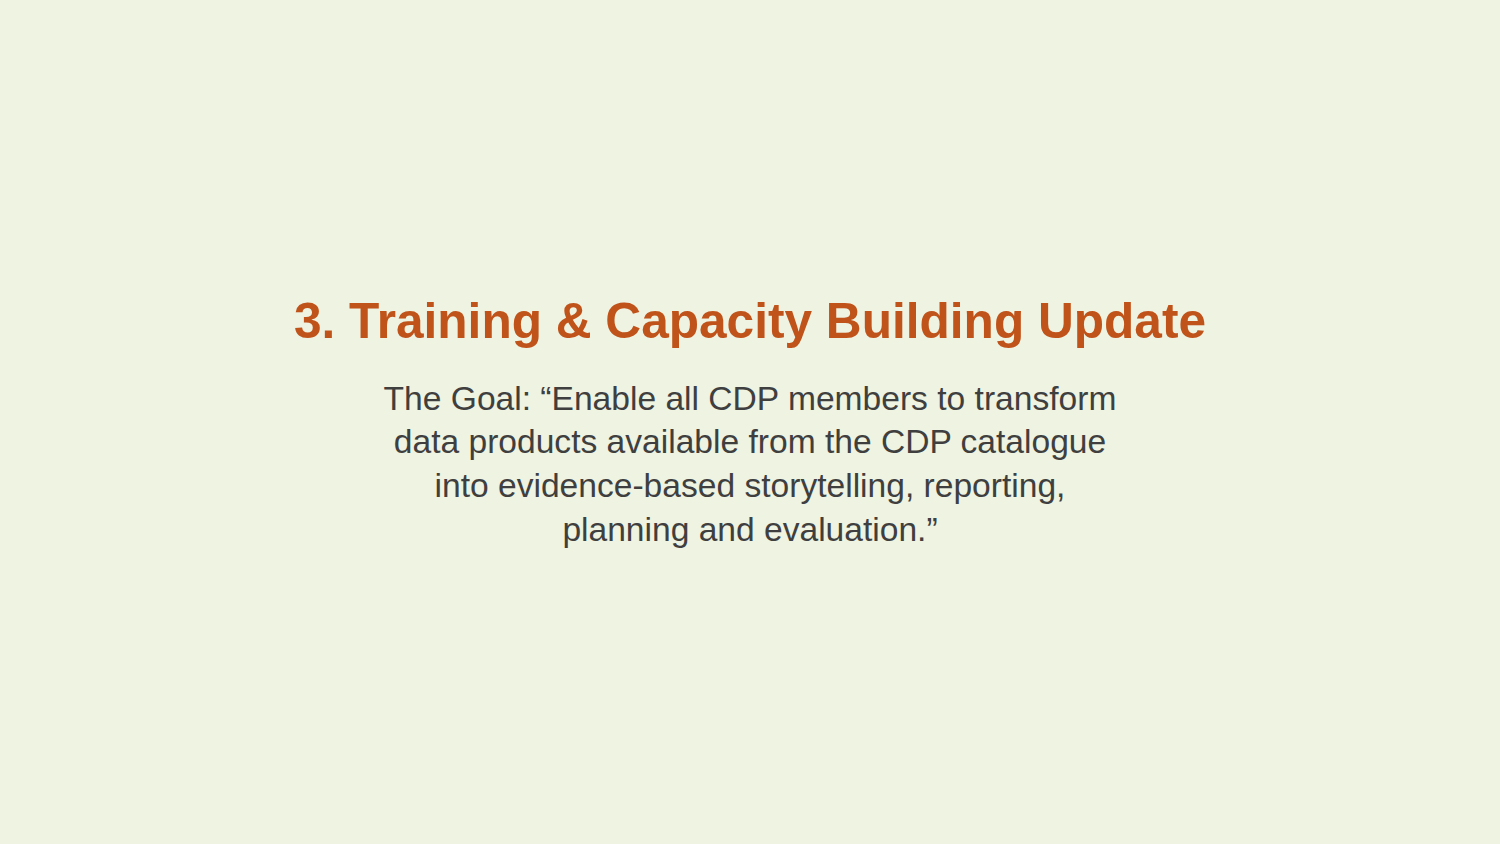3. Training & Capacity Building Update
The Goal: “Enable all CDP members to transform data products available from the CDP catalogue into evidence-based storytelling, reporting, planning and evaluation.”